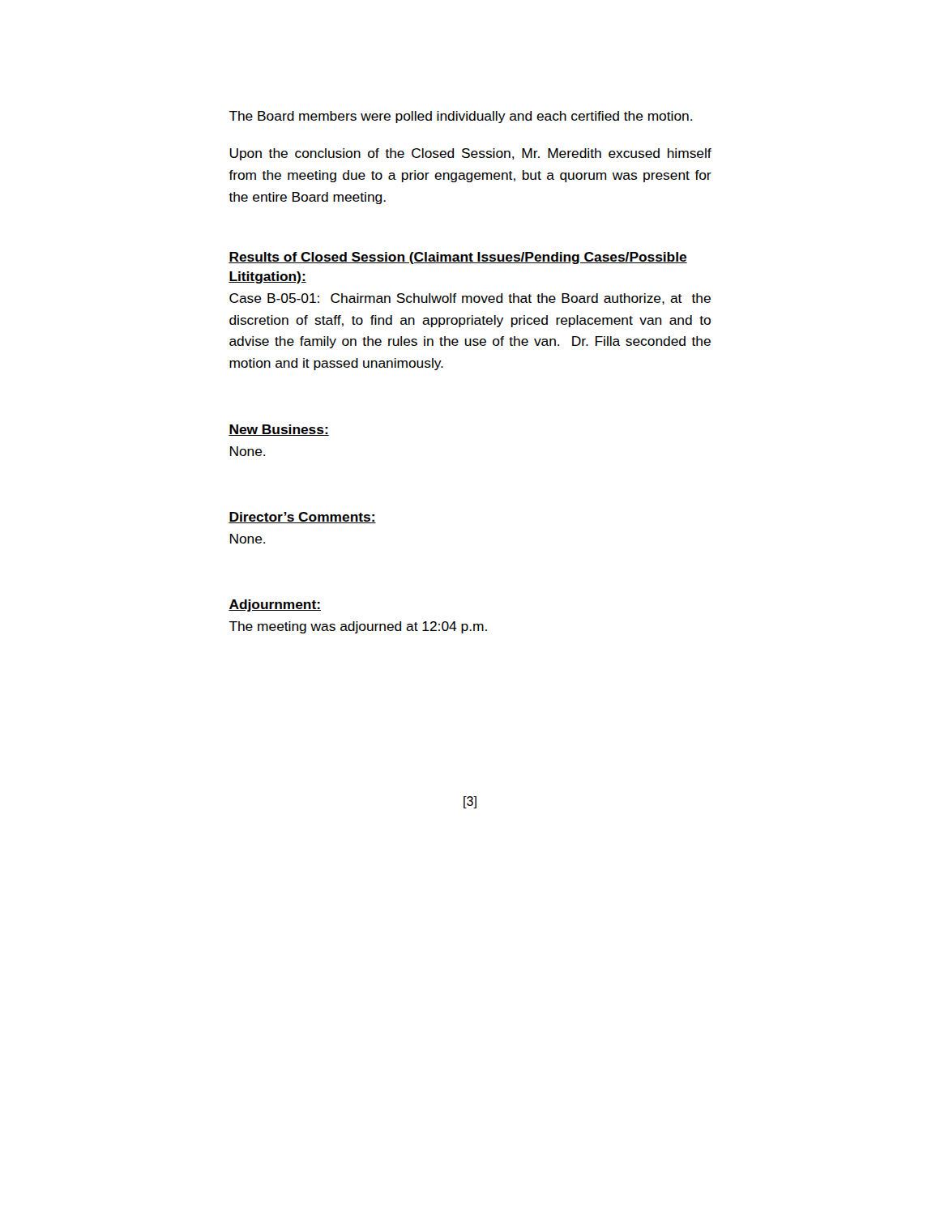The Board members were polled individually and each certified the motion.
Upon the conclusion of the Closed Session, Mr. Meredith excused himself from the meeting due to a prior engagement, but a quorum was present for the entire Board meeting.
Results of Closed Session (Claimant Issues/Pending Cases/Possible Lititgation):
Case B-05-01: Chairman Schulwolf moved that the Board authorize, at the discretion of staff, to find an appropriately priced replacement van and to advise the family on the rules in the use of the van. Dr. Filla seconded the motion and it passed unanimously.
New Business:
None.
Director’s Comments:
None.
Adjournment:
The meeting was adjourned at 12:04 p.m.
[3]